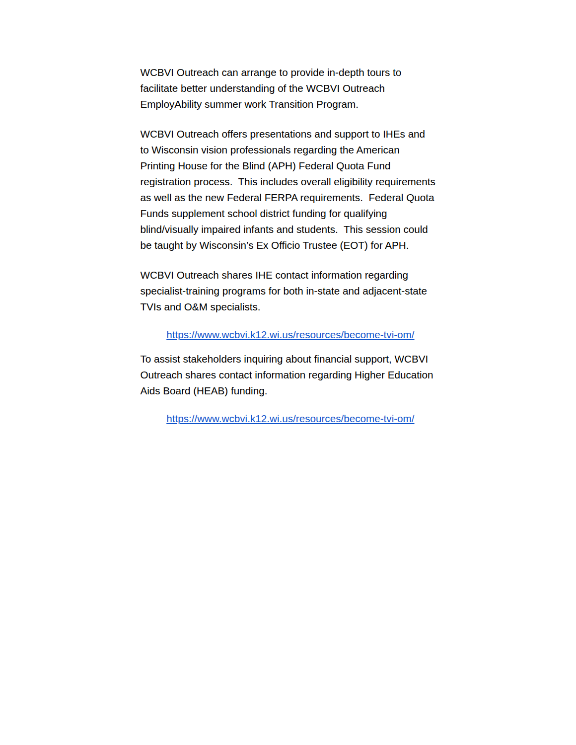WCBVI Outreach can arrange to provide in-depth tours to facilitate better understanding of the WCBVI Outreach EmployAbility summer work Transition Program.
WCBVI Outreach offers presentations and support to IHEs and to Wisconsin vision professionals regarding the American Printing House for the Blind (APH) Federal Quota Fund registration process. This includes overall eligibility requirements as well as the new Federal FERPA requirements. Federal Quota Funds supplement school district funding for qualifying blind/visually impaired infants and students. This session could be taught by Wisconsin’s Ex Officio Trustee (EOT) for APH.
WCBVI Outreach shares IHE contact information regarding specialist-training programs for both in-state and adjacent-state TVIs and O&M specialists.
https://www.wcbvi.k12.wi.us/resources/become-tvi-om/
To assist stakeholders inquiring about financial support, WCBVI Outreach shares contact information regarding Higher Education Aids Board (HEAB) funding.
https://www.wcbvi.k12.wi.us/resources/become-tvi-om/